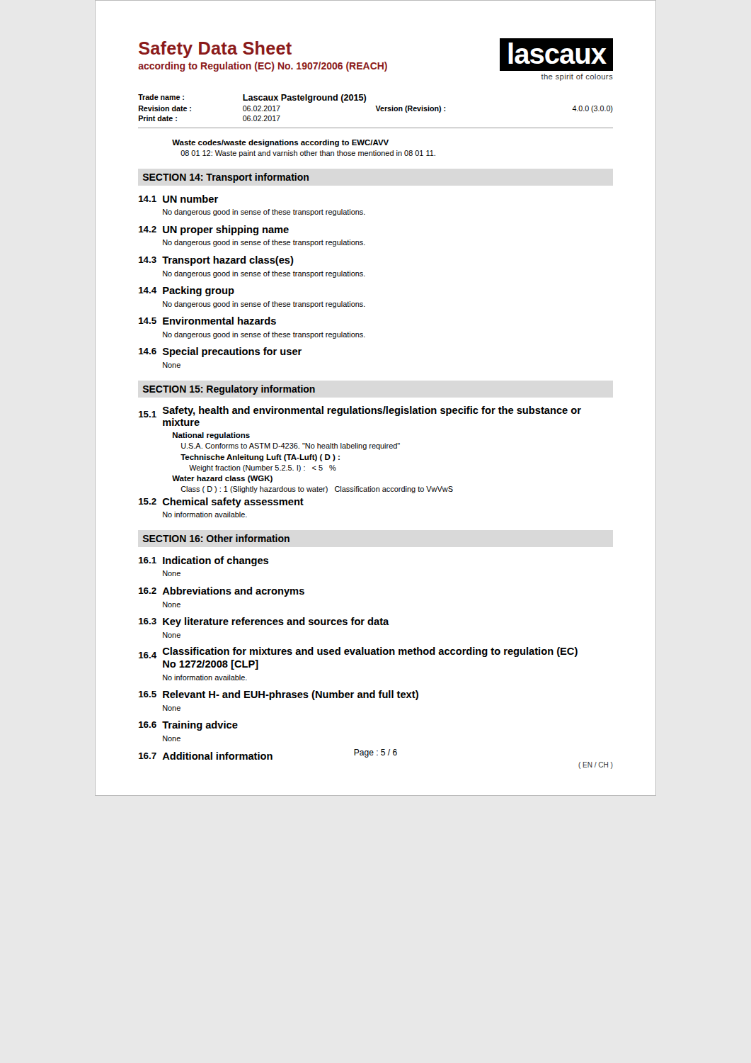Safety Data Sheet
according to Regulation (EC) No. 1907/2006 (REACH)
lascaux
the spirit of colours
| Trade name : | Lascaux Pastelground (2015) | | |
| Revision date : | 06.02.2017 | Version (Revision) : | 4.0.0 (3.0.0) |
| Print date : | 06.02.2017 | | |
Waste codes/waste designations according to EWC/AVV
08 01 12: Waste paint and varnish other than those mentioned in 08 01 11.
SECTION 14: Transport information
14.1
UN number
No dangerous good in sense of these transport regulations.
14.2
UN proper shipping name
No dangerous good in sense of these transport regulations.
14.3
Transport hazard class(es)
No dangerous good in sense of these transport regulations.
14.4
Packing group
No dangerous good in sense of these transport regulations.
14.5
Environmental hazards
No dangerous good in sense of these transport regulations.
14.6
Special precautions for user
None
SECTION 15: Regulatory information
15.1
Safety, health and environmental regulations/legislation specific for the substance or
mixture
National regulations
U.S.A. Conforms to ASTM D-4236. "No health labeling required"
Technische Anleitung Luft (TA-Luft) ( D ) :
Weight fraction (Number 5.2.5. I) : < 5 %
Water hazard class (WGK)
Class ( D ) : 1 (Slightly hazardous to water) Classification according to VwVwS
15.2
Chemical safety assessment
No information available.
SECTION 16: Other information
16.1
Indication of changes
None
16.2
Abbreviations and acronyms
None
16.3
Key literature references and sources for data
None
16.4
Classification for mixtures and used evaluation method according to regulation (EC)
No 1272/2008 [CLP]
No information available.
16.5
Relevant H- and EUH-phrases (Number and full text)
None
16.6
Training advice
None
16.7
Additional information
Page : 5 / 6 ( EN / CH )